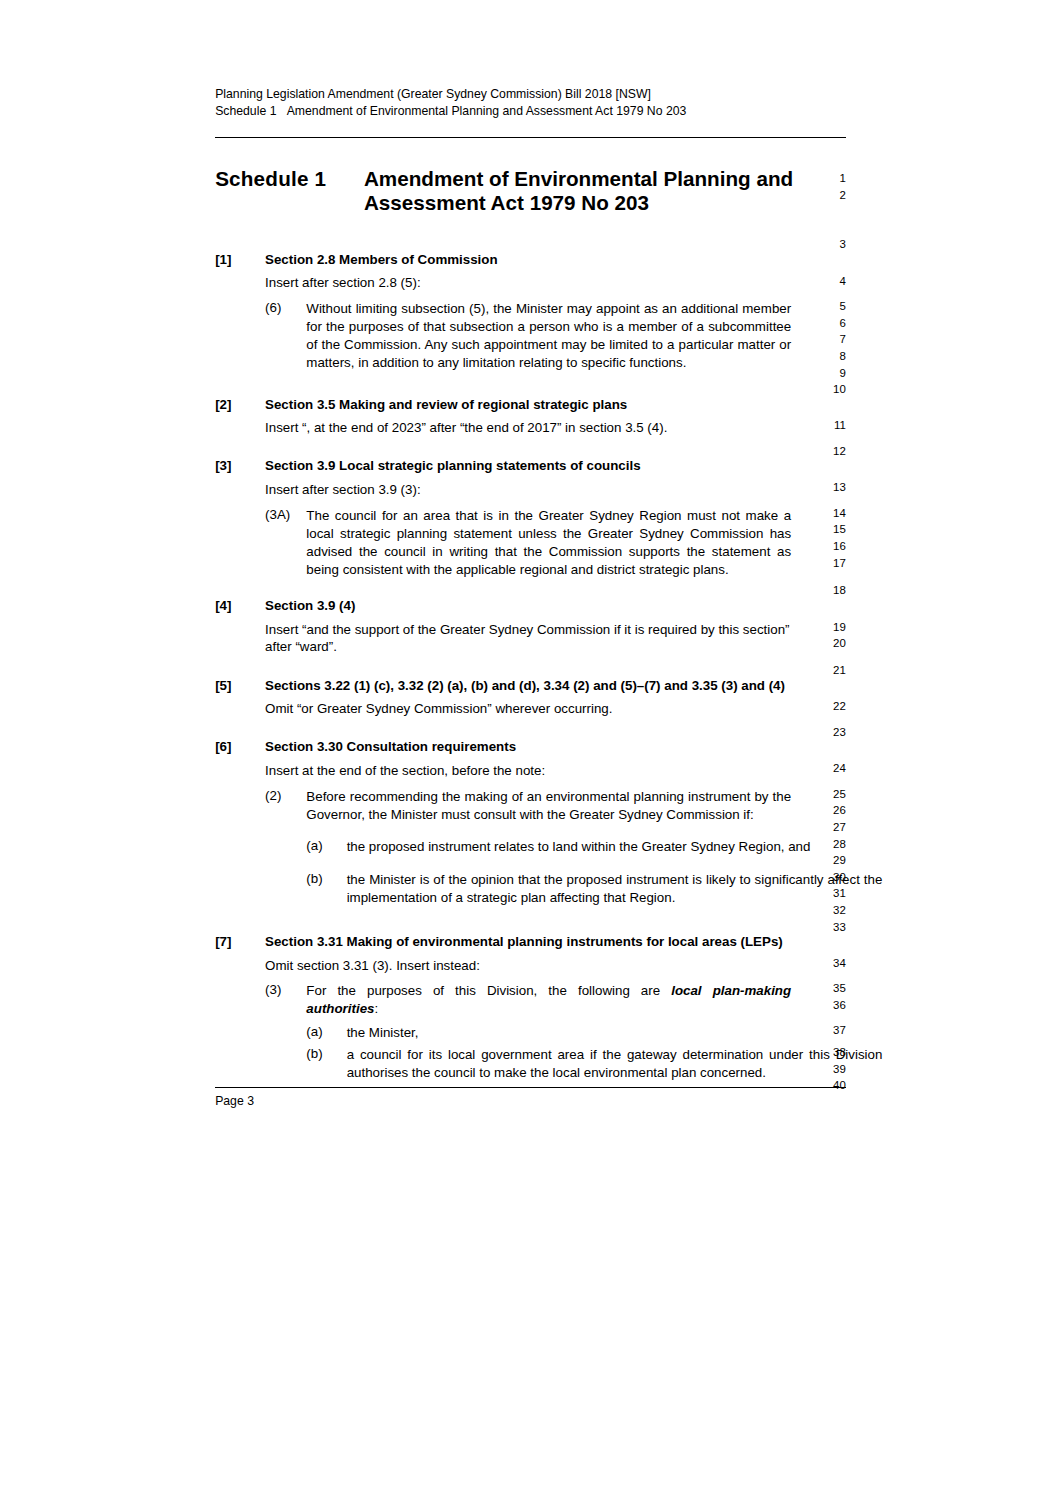Planning Legislation Amendment (Greater Sydney Commission) Bill 2018 [NSW] Schedule 1 Amendment of Environmental Planning and Assessment Act 1979 No 203
Schedule 1
Amendment of Environmental Planning and
Assessment Act 1979 No 203
1
2
[1] Section 2.8 Members of Commission
3
Insert after section 2.8 (5):
4
(6)
Without limiting subsection (5), the Minister may appoint as an additional member for the purposes of that subsection a person who is a member of a subcommittee of the Commission. Any such appointment may be limited to a particular matter or matters, in addition to any limitation relating to specific functions.
5 6 7 8 9
[2] Section 3.5 Making and review of regional strategic plans
10
Insert “, at the end of 2023” after “the end of 2017” in section 3.5 (4).
11
[3] Section 3.9 Local strategic planning statements of councils
12
Insert after section 3.9 (3):
13
(3A)
The council for an area that is in the Greater Sydney Region must not make a local strategic planning statement unless the Greater Sydney Commission has advised the council in writing that the Commission supports the statement as being consistent with the applicable regional and district strategic plans.
14 15 16 17
[4] Section 3.9 (4)
18
Insert “and the support of the Greater Sydney Commission if it is required by this section” after “ward”.
19 20
[5] Sections 3.22 (1) (c), 3.32 (2) (a), (b) and (d), 3.34 (2) and (5)–(7) and 3.35 (3) and (4)
21
Omit “or Greater Sydney Commission” wherever occurring.
22
[6] Section 3.30 Consultation requirements
23
Insert at the end of the section, before the note:
24
(2)
Before recommending the making of an environmental planning instrument by the Governor, the Minister must consult with the Greater Sydney Commission if:
25 26 27
(a)
the proposed instrument relates to land within the Greater Sydney Region, and
28 29
(b)
the Minister is of the opinion that the proposed instrument is likely to significantly affect the implementation of a strategic plan affecting that Region.
30 31 32
[7] Section 3.31 Making of environmental planning instruments for local areas (LEPs)
33
Omit section 3.31 (3). Insert instead:
34
(3)
For the purposes of this Division, the following are local plan-making authorities:
35 36
(a)
the Minister,
37
(b)
a council for its local government area if the gateway determination under this Division authorises the council to make the local environmental plan concerned.
38 39 40
Page 3